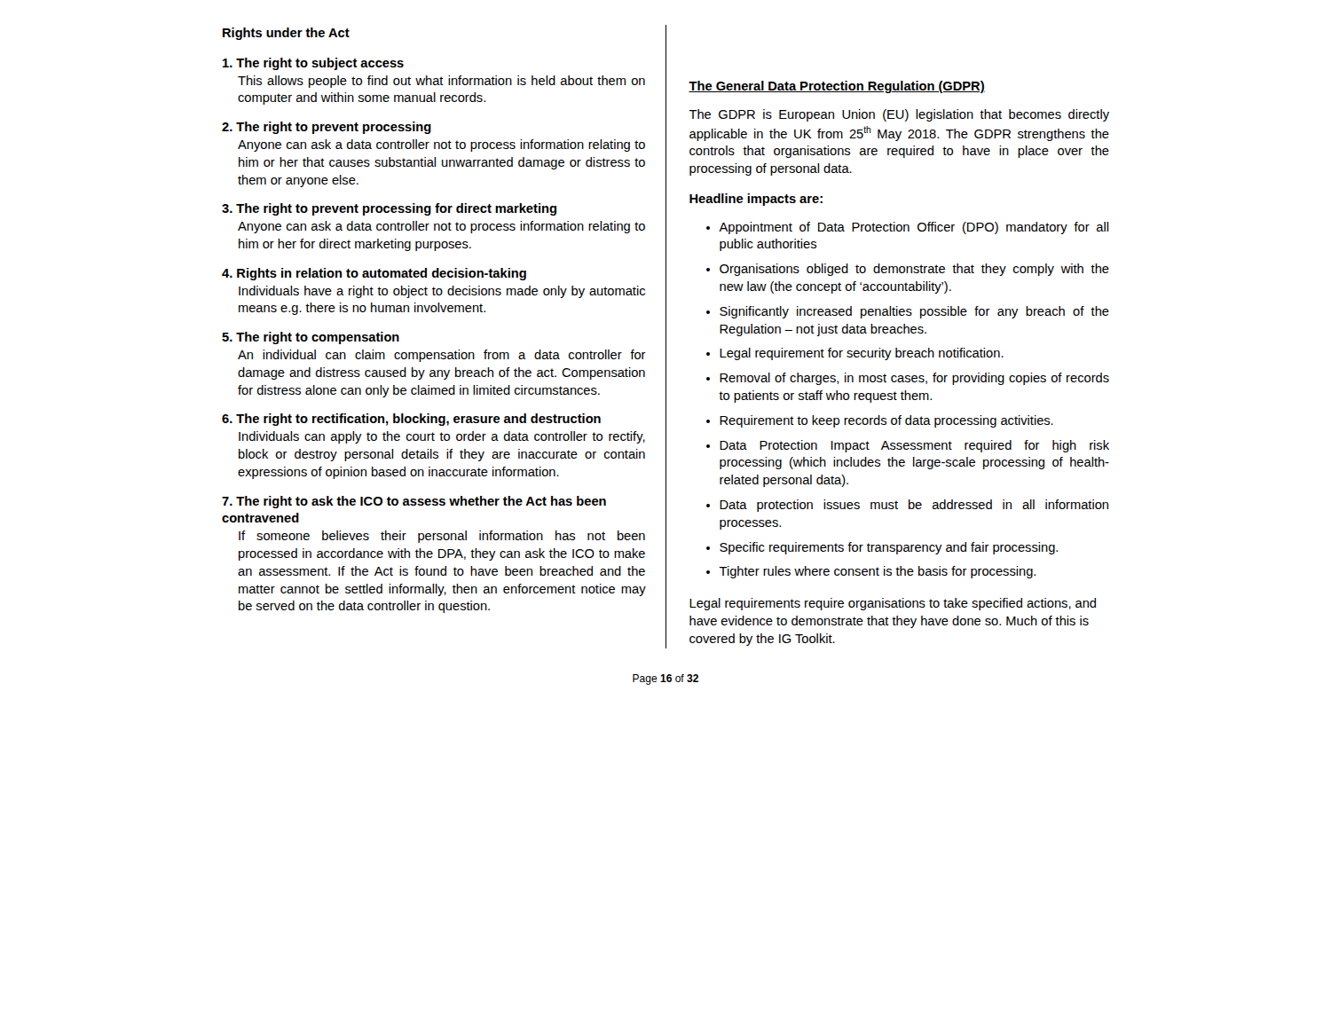Rights under the Act
1. The right to subject access
This allows people to find out what information is held about them on computer and within some manual records.
2. The right to prevent processing
Anyone can ask a data controller not to process information relating to him or her that causes substantial unwarranted damage or distress to them or anyone else.
3. The right to prevent processing for direct marketing
Anyone can ask a data controller not to process information relating to him or her for direct marketing purposes.
4. Rights in relation to automated decision-taking
Individuals have a right to object to decisions made only by automatic means e.g. there is no human involvement.
5. The right to compensation
An individual can claim compensation from a data controller for damage and distress caused by any breach of the act. Compensation for distress alone can only be claimed in limited circumstances.
6. The right to rectification, blocking, erasure and destruction
Individuals can apply to the court to order a data controller to rectify, block or destroy personal details if they are inaccurate or contain expressions of opinion based on inaccurate information.
7. The right to ask the ICO to assess whether the Act has been contravened
If someone believes their personal information has not been processed in accordance with the DPA, they can ask the ICO to make an assessment. If the Act is found to have been breached and the matter cannot be settled informally, then an enforcement notice may be served on the data controller in question.
The General Data Protection Regulation (GDPR)
The GDPR is European Union (EU) legislation that becomes directly applicable in the UK from 25th May 2018. The GDPR strengthens the controls that organisations are required to have in place over the processing of personal data.
Headline impacts are:
Appointment of Data Protection Officer (DPO) mandatory for all public authorities
Organisations obliged to demonstrate that they comply with the new law (the concept of ‘accountability’).
Significantly increased penalties possible for any breach of the Regulation – not just data breaches.
Legal requirement for security breach notification.
Removal of charges, in most cases, for providing copies of records to patients or staff who request them.
Requirement to keep records of data processing activities.
Data Protection Impact Assessment required for high risk processing (which includes the large-scale processing of health-related personal data).
Data protection issues must be addressed in all information processes.
Specific requirements for transparency and fair processing.
Tighter rules where consent is the basis for processing.
Legal requirements require organisations to take specified actions, and have evidence to demonstrate that they have done so. Much of this is covered by the IG Toolkit.
Page 16 of 32